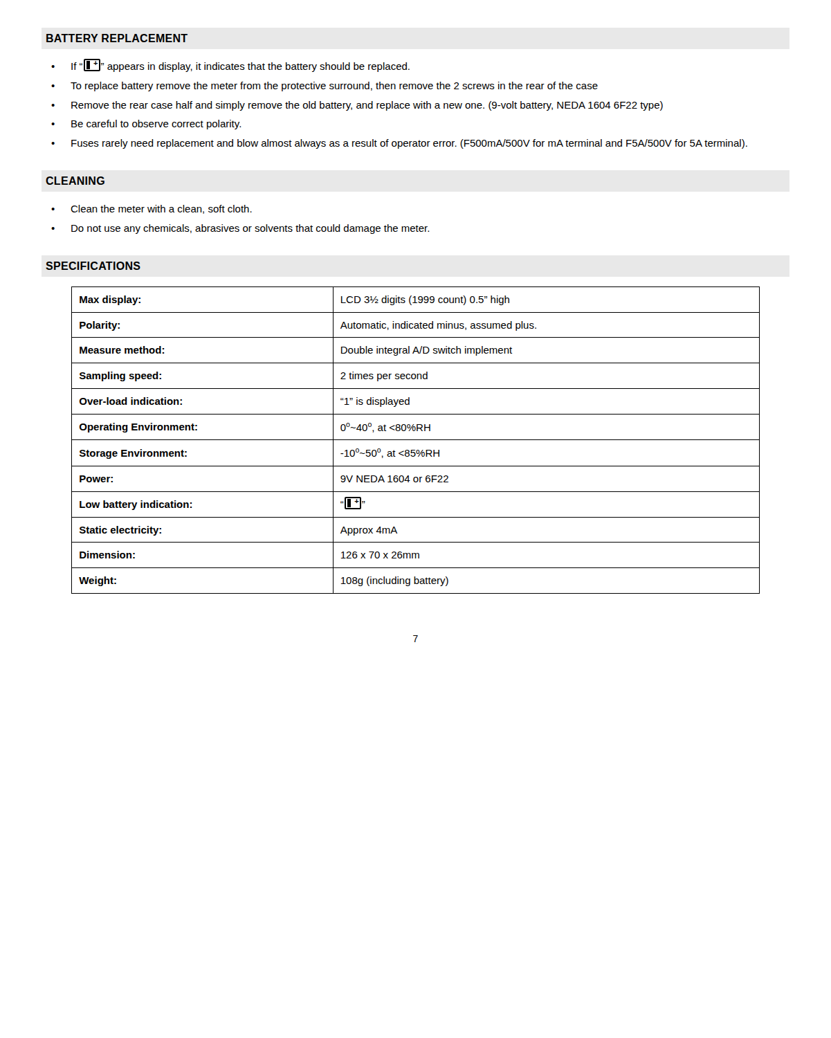BATTERY REPLACEMENT
If “ ” appears in display, it indicates that the battery should be replaced.
To replace battery remove the meter from the protective surround, then remove the 2 screws in the rear of the case
Remove the rear case half and simply remove the old battery, and replace with a new one. (9-volt battery, NEDA 1604 6F22 type)
Be careful to observe correct polarity.
Fuses rarely need replacement and blow almost always as a result of operator error. (F500mA/500V for mA terminal and F5A/500V for 5A terminal).
CLEANING
Clean the meter with a clean, soft cloth.
Do not use any chemicals, abrasives or solvents that could damage the meter.
SPECIFICATIONS
| Max display: | LCD 3½ digits (1999 count) 0.5” high |
| Polarity: | Automatic, indicated minus, assumed plus. |
| Measure method: | Double integral A/D switch implement |
| Sampling speed: | 2 times per second |
| Over-load indication: | “1” is displayed |
| Operating Environment: | 0 o ~40 o , at <80%RH |
| Storage Environment: | -10 o ~50 o , at <85%RH |
| Power: | 9V NEDA 1604 or 6F22 |
| Low battery indication: | “ ” |
| Static electricity: | Approx 4mA |
| Dimension: | 126 x 70 x 26mm |
| Weight: | 108g (including battery) |
7